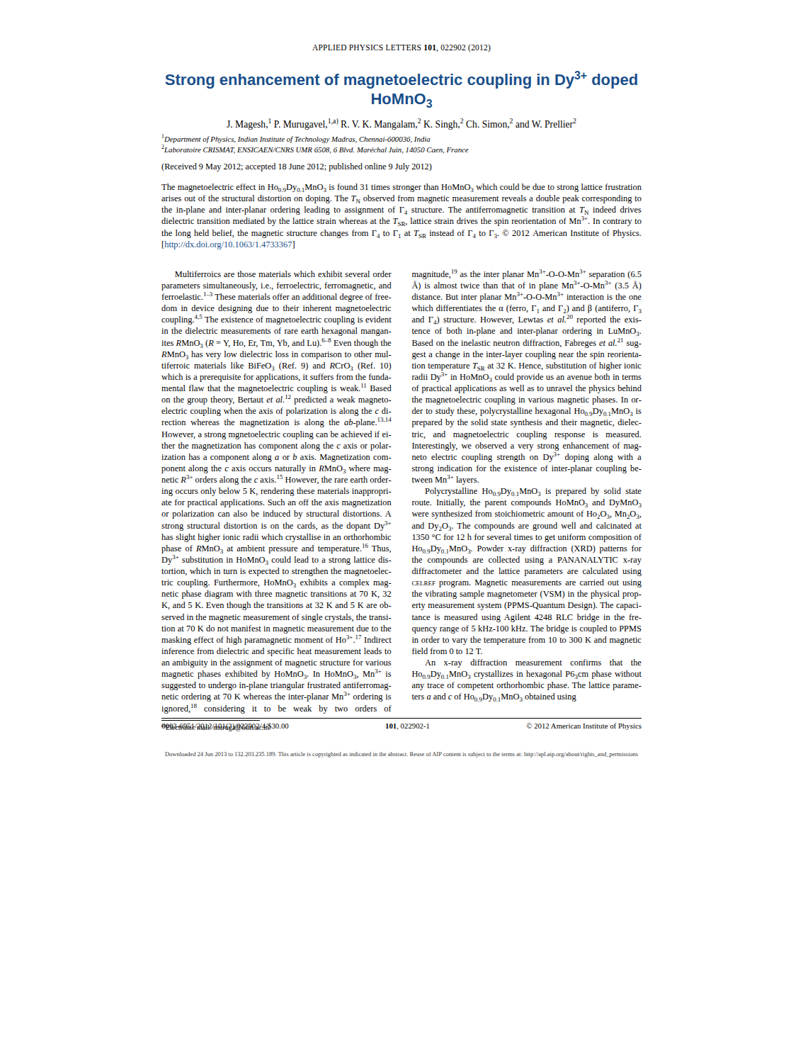APPLIED PHYSICS LETTERS 101, 022902 (2012)
Strong enhancement of magnetoelectric coupling in Dy3+ doped HoMnO3
J. Magesh,1 P. Murugavel,1,a) R. V. K. Mangalam,2 K. Singh,2 Ch. Simon,2 and W. Prellier2
1Department of Physics, Indian Institute of Technology Madras, Chennai-600036, India
2Laboratoire CRISMAT, ENSICAEN/CNRS UMR 6508, 6 Blvd. Maréchal Juin, 14050 Caen, France
(Received 9 May 2012; accepted 18 June 2012; published online 9 July 2012)
The magnetoelectric effect in Ho0.9Dy0.1MnO3 is found 31 times stronger than HoMnO3 which could be due to strong lattice frustration arises out of the structural distortion on doping. The TN observed from magnetic measurement reveals a double peak corresponding to the in-plane and inter-planar ordering leading to assignment of Γ4 structure. The antiferromagnetic transition at TN indeed drives dielectric transition mediated by the lattice strain whereas at the TSR, lattice strain drives the spin reorientation of Mn3+. In contrary to the long held belief, the magnetic structure changes from Γ4 to Γ1 at TSR instead of Γ4 to Γ3. © 2012 American Institute of Physics. [http://dx.doi.org/10.1063/1.4733367]
Multiferroics are those materials which exhibit several order parameters simultaneously, i.e., ferroelectric, ferromagnetic, and ferroelastic.1–3 These materials offer an additional degree of freedom in device designing due to their inherent magnetoelectric coupling.4,5 The existence of magnetoelectric coupling is evident in the dielectric measurements of rare earth hexagonal manganites RMnO3 (R = Y, Ho, Er, Tm, Yb, and Lu).6–8 Even though the RMnO3 has very low dielectric loss in comparison to other multiferroic materials like BiFeO3 (Ref. 9) and RCrO3 (Ref. 10) which is a prerequisite for applications, it suffers from the fundamental flaw that the magnetoelectric coupling is weak.11 Based on the group theory, Bertaut et al.12 predicted a weak magnetoelectric coupling when the axis of polarization is along the c direction whereas the magnetization is along the ab-plane.13,14 However, a strong mgnetoelectric coupling can be achieved if either the magnetization has component along the c axis or polarization has a component along a or b axis. Magnetization component along the c axis occurs naturally in RMnO3 where magnetic R3+ orders along the c axis.15 However, the rare earth ordering occurs only below 5 K, rendering these materials inappropriate for practical applications. Such an off the axis magnetization or polarization can also be induced by structural distortions. A strong structural distortion is on the cards, as the dopant Dy3+ has slight higher ionic radii which crystallise in an orthorhombic phase of RMnO3 at ambient pressure and temperature.16 Thus, Dy3+ substitution in HoMnO3 could lead to a strong lattice distortion, which in turn is expected to strengthen the magnetoelectric coupling. Furthermore, HoMnO3 exhibits a complex magnetic phase diagram with three magnetic transitions at 70 K, 32 K, and 5 K. Even though the transitions at 32 K and 5 K are observed in the magnetic measurement of single crystals, the transition at 70 K do not manifest in magnetic measurement due to the masking effect of high paramagnetic moment of Ho3+.17 Indirect inference from dielectric and specific heat measurement leads to an ambiguity in the assignment of magnetic structure for various magnetic phases exhibited by HoMnO3. In HoMnO3, Mn3+ is suggested to undergo in-plane triangular frustrated antiferromagnetic ordering at 70 K whereas the inter-planar Mn3+ ordering is ignored,18 considering it to be weak by two orders of magnitude,19 as the inter planar Mn3+-O-O-Mn3+ separation (6.5 Å) is almost twice than that of in plane Mn3+-O-Mn3+ (3.5 Å) distance. But inter planar Mn3+-O-O-Mn3+ interaction is the one which differentiates the α (ferro, Γ1 and Γ2) and β (antiferro, Γ3 and Γ4) structure. However, Lewtas et al.20 reported the existence of both in-plane and inter-planar ordering in LuMnO3. Based on the inelastic neutron diffraction, Fabreges et al.21 suggest a change in the inter-layer coupling near the spin reorientation temperature TSR at 32 K. Hence, substitution of higher ionic radii Dy3+ in HoMnO3 could provide us an avenue both in terms of practical applications as well as to unravel the physics behind the magnetoelectric coupling in various magnetic phases. In order to study these, polycrystalline hexagonal Ho0.9Dy0.1MnO3 is prepared by the solid state synthesis and their magnetic, dielectric, and magnetoelectric coupling response is measured. Interestingly, we observed a very strong enhancement of magneto electric coupling strength on Dy3+ doping along with a strong indication for the existence of inter-planar coupling between Mn3+ layers.
Polycrystalline Ho0.9Dy0.1MnO3 is prepared by solid state route. Initially, the parent compounds HoMnO3 and DyMnO3 were synthesized from stoichiometric amount of Ho2O3, Mn2O3, and Dy2O3. The compounds are ground well and calcinated at 1350 °C for 12 h for several times to get uniform composition of Ho0.9Dy0.1MnO3. Powder x-ray diffraction (XRD) patterns for the compounds are collected using a PANANALYTIC x-ray diffractometer and the lattice parameters are calculated using celref program. Magnetic measurements are carried out using the vibrating sample magnetometer (VSM) in the physical property measurement system (PPMS-Quantum Design). The capacitance is measured using Agilent 4248 RLC bridge in the frequency range of 5 kHz-100 kHz. The bridge is coupled to PPMS in order to vary the temperature from 10 to 300 K and magnetic field from 0 to 12 T.
An x-ray diffraction measurement confirms that the Ho0.9Dy0.1MnO3 crystallizes in hexagonal P63cm phase without any trace of competent orthorhombic phase. The lattice parameters a and c of Ho0.9Dy0.1MnO3 obtained using
a)Electronic mail: muruga@iitm.ac.in.
0003-6951/2012/101(2)/022902/4/$30.00 101, 022902-1 © 2012 American Institute of Physics
Downloaded 24 Jun 2013 to 132.203.235.189. This article is copyrighted as indicated in the abstract. Reuse of AIP content is subject to the terms at: http://apl.aip.org/about/rights_and_permissions